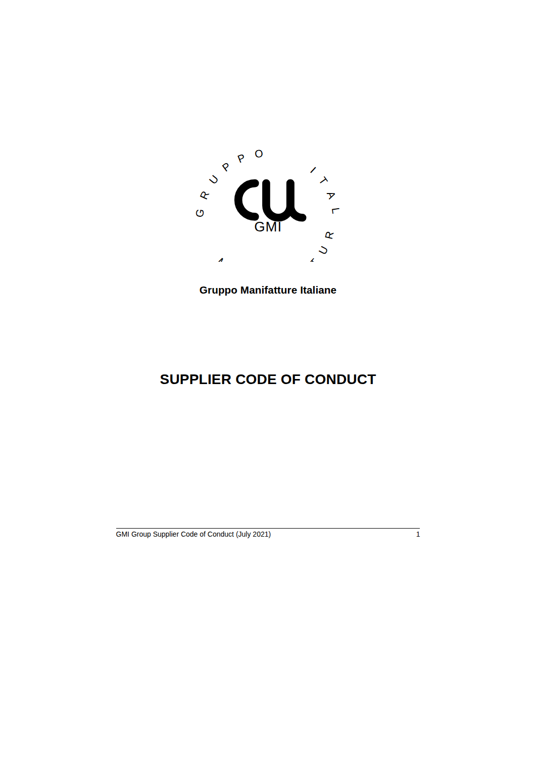G R U P P O I T A L I A N E M A N I F A T T U R E GMI
Gruppo Manifatture Italiane
SUPPLIER CODE OF CONDUCT
GMI Group Supplier Code of Conduct (July 2021) 1